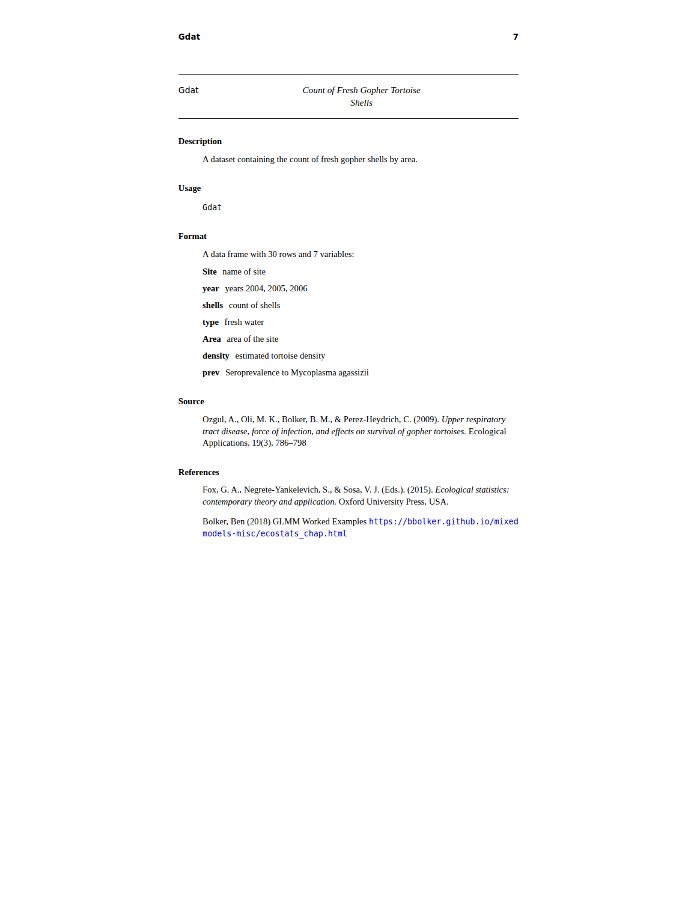Gdat
7
Gdat
Count of Fresh Gopher Tortoise Shells
Description
A dataset containing the count of fresh gopher shells by area.
Usage
Gdat
Format
A data frame with 30 rows and 7 variables:
Site
name of site
year
years 2004, 2005, 2006
shells
count of shells
type
fresh water
Area
area of the site
density
estimated tortoise density
prev
Seroprevalence to Mycoplasma agassizii
Source
Ozgul, A., Oli, M. K., Bolker, B. M., & Perez-Heydrich, C. (2009). Upper respiratory tract disease, force of infection, and effects on survival of gopher tortoises. Ecological Applications, 19(3), 786–798
References
Fox, G. A., Negrete-Yankelevich, S., & Sosa, V. J. (Eds.). (2015). Ecological statistics: contemporary theory and application. Oxford University Press, USA.
Bolker, Ben (2018) GLMM Worked Examples https://bbolker.github.io/mixedmodels-misc/ecostats_chap.html